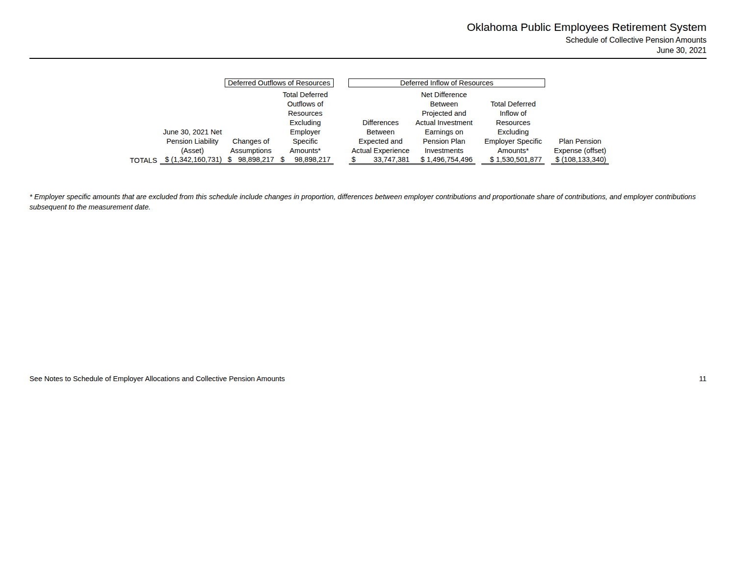Oklahoma Public Employees Retirement System
Schedule of Collective Pension Amounts
June 30, 2021
| | | Deferred Outflows of Resources | | Deferred Inflow of Resources | | |
| | | | | Total Deferred | | | | Net Difference | | | | |
| | | | | Outflows of | | | | Between | | Total Deferred | | |
| | | | | Resources | | | | Projected and | | Inflow of | | |
| | | | | Excluding | | Differences | Actual Investment | | Resources | | |
| | June 30, 2021 Net | | | Employer | | Between | Earnings on | | Excluding | | |
| | Pension Liability | Changes of | Specific | | Expected and | Pension Plan | | Employer Specific | | Plan Pension |
| | (Asset) | Assumptions | Amounts* | | Actual Experience | Investments | | Amounts* | | Expense (offset) |
| TOTALS | $ (1,342,160,731) | $ | 98,898,217 | $ 98,898,217 | | $ | 33,747,381 | $ 1,496,754,496 | | $ 1,530,501,877 | | $ (108,133,340) |
* Employer specific amounts that are excluded from this schedule include changes in proportion, differences between employer contributions and proportionate share of contributions, and employer contributions subsequent to the measurement date.
See Notes to Schedule of Employer Allocations and Collective Pension Amounts 11